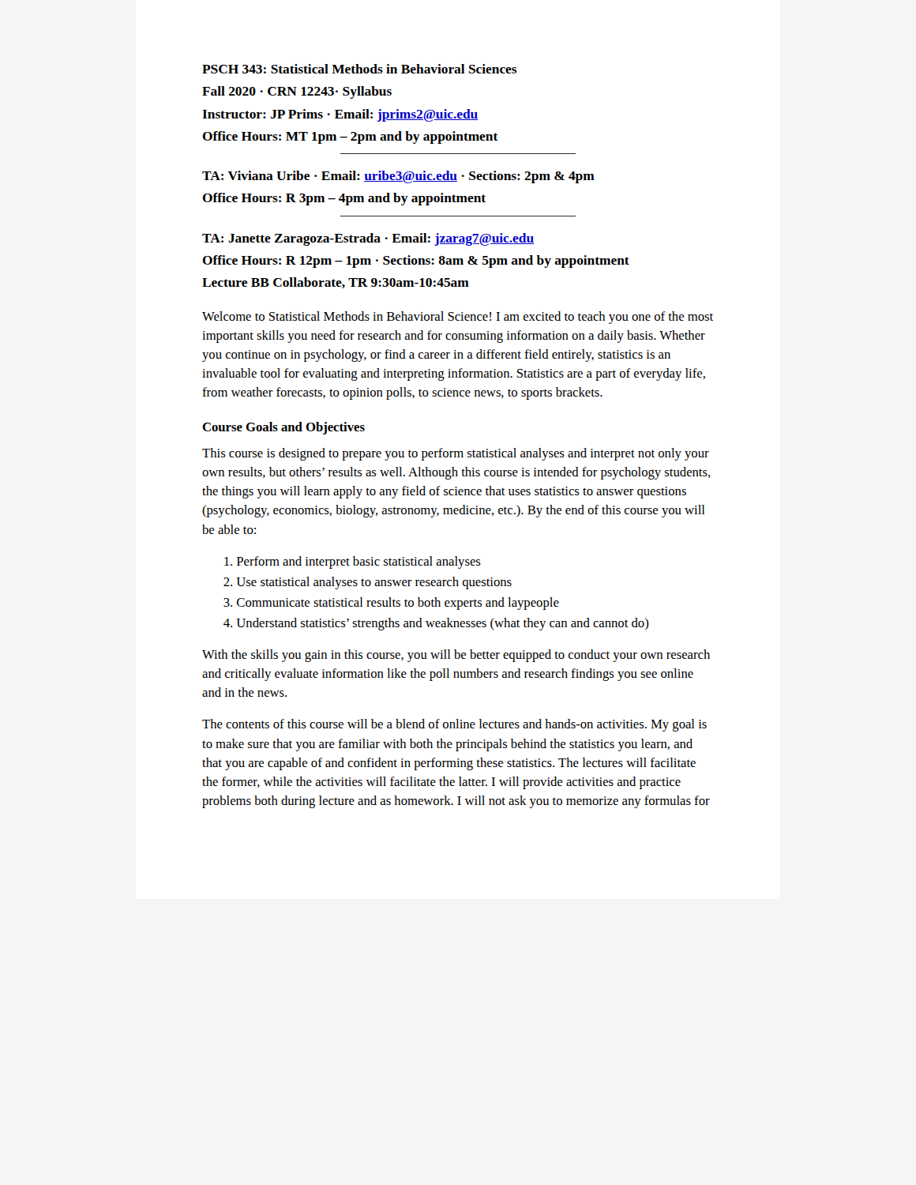PSCH 343: Statistical Methods in Behavioral Sciences
Fall 2020 · CRN 12243· Syllabus
Instructor: JP Prims · Email: jprims2@uic.edu
Office Hours: MT 1pm – 2pm and by appointment
TA: Viviana Uribe · Email: uribe3@uic.edu · Sections: 2pm & 4pm
Office Hours: R 3pm – 4pm and by appointment
TA: Janette Zaragoza-Estrada · Email: jzarag7@uic.edu
Office Hours: R 12pm – 1pm · Sections: 8am & 5pm and by appointment
Lecture BB Collaborate, TR 9:30am-10:45am
Welcome to Statistical Methods in Behavioral Science! I am excited to teach you one of the most important skills you need for research and for consuming information on a daily basis. Whether you continue on in psychology, or find a career in a different field entirely, statistics is an invaluable tool for evaluating and interpreting information. Statistics are a part of everyday life, from weather forecasts, to opinion polls, to science news, to sports brackets.
Course Goals and Objectives
This course is designed to prepare you to perform statistical analyses and interpret not only your own results, but others’ results as well. Although this course is intended for psychology students, the things you will learn apply to any field of science that uses statistics to answer questions (psychology, economics, biology, astronomy, medicine, etc.). By the end of this course you will be able to:
Perform and interpret basic statistical analyses
Use statistical analyses to answer research questions
Communicate statistical results to both experts and laypeople
Understand statistics’ strengths and weaknesses (what they can and cannot do)
With the skills you gain in this course, you will be better equipped to conduct your own research and critically evaluate information like the poll numbers and research findings you see online and in the news.
The contents of this course will be a blend of online lectures and hands-on activities. My goal is to make sure that you are familiar with both the principals behind the statistics you learn, and that you are capable of and confident in performing these statistics. The lectures will facilitate the former, while the activities will facilitate the latter. I will provide activities and practice problems both during lecture and as homework. I will not ask you to memorize any formulas for